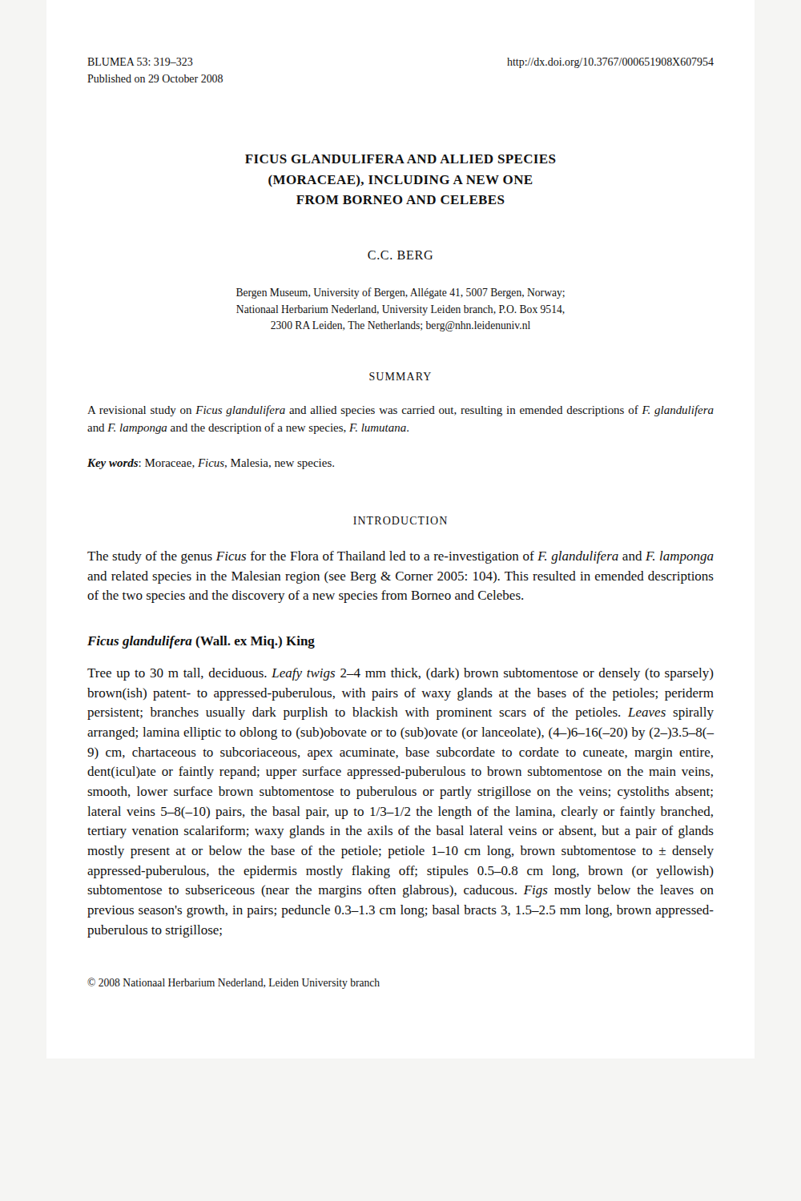BLUMEA 53: 319–323
Published on 29 October 2008
http://dx.doi.org/10.3767/000651908X607954
Ficus glandulifera and allied species
(Moraceae), including a new one
from Borneo and Celebes
C.C. BERG
Bergen Museum, University of Bergen, Allégate 41, 5007 Bergen, Norway;
Nationaal Herbarium Nederland, University Leiden branch, P.O. Box 9514,
2300 RA Leiden, The Netherlands; berg@nhn.leidenuniv.nl
Summary
A revisional study on Ficus glandulifera and allied species was carried out, resulting in emended descriptions of F. glandulifera and F. lamponga and the description of a new species, F. lumutana.
Key words: Moraceae, Ficus, Malesia, new species.
Introduction
The study of the genus Ficus for the Flora of Thailand led to a re-investigation of F. glandulifera and F. lamponga and related species in the Malesian region (see Berg & Corner 2005: 104). This resulted in emended descriptions of the two species and the discovery of a new species from Borneo and Celebes.
Ficus glandulifera (Wall. ex Miq.) King
Tree up to 30 m tall, deciduous. Leafy twigs 2–4 mm thick, (dark) brown subtomentose or densely (to sparsely) brown(ish) patent- to appressed-puberulous, with pairs of waxy glands at the bases of the petioles; periderm persistent; branches usually dark purplish to blackish with prominent scars of the petioles. Leaves spirally arranged; lamina elliptic to oblong to (sub)obovate or to (sub)ovate (or lanceolate), (4–)6–16(–20) by (2–)3.5–8(–9) cm, chartaceous to subcoriaceous, apex acuminate, base subcordate to cordate to cuneate, margin entire, dent(icul)ate or faintly repand; upper surface appressed-puberulous to brown subtomentose on the main veins, smooth, lower surface brown subtomentose to puberulous or partly strigillose on the veins; cystoliths absent; lateral veins 5–8(–10) pairs, the basal pair, up to 1/3–1/2 the length of the lamina, clearly or faintly branched, tertiary venation scalariform; waxy glands in the axils of the basal lateral veins or absent, but a pair of glands mostly present at or below the base of the petiole; petiole 1–10 cm long, brown subtomentose to ± densely appressed-puberulous, the epidermis mostly flaking off; stipules 0.5–0.8 cm long, brown (or yellowish) subtomentose to subsericeous (near the margins often glabrous), caducous. Figs mostly below the leaves on previous season's growth, in pairs; peduncle 0.3–1.3 cm long; basal bracts 3, 1.5–2.5 mm long, brown appressed-puberulous to strigillose;
© 2008 Nationaal Herbarium Nederland, Leiden University branch